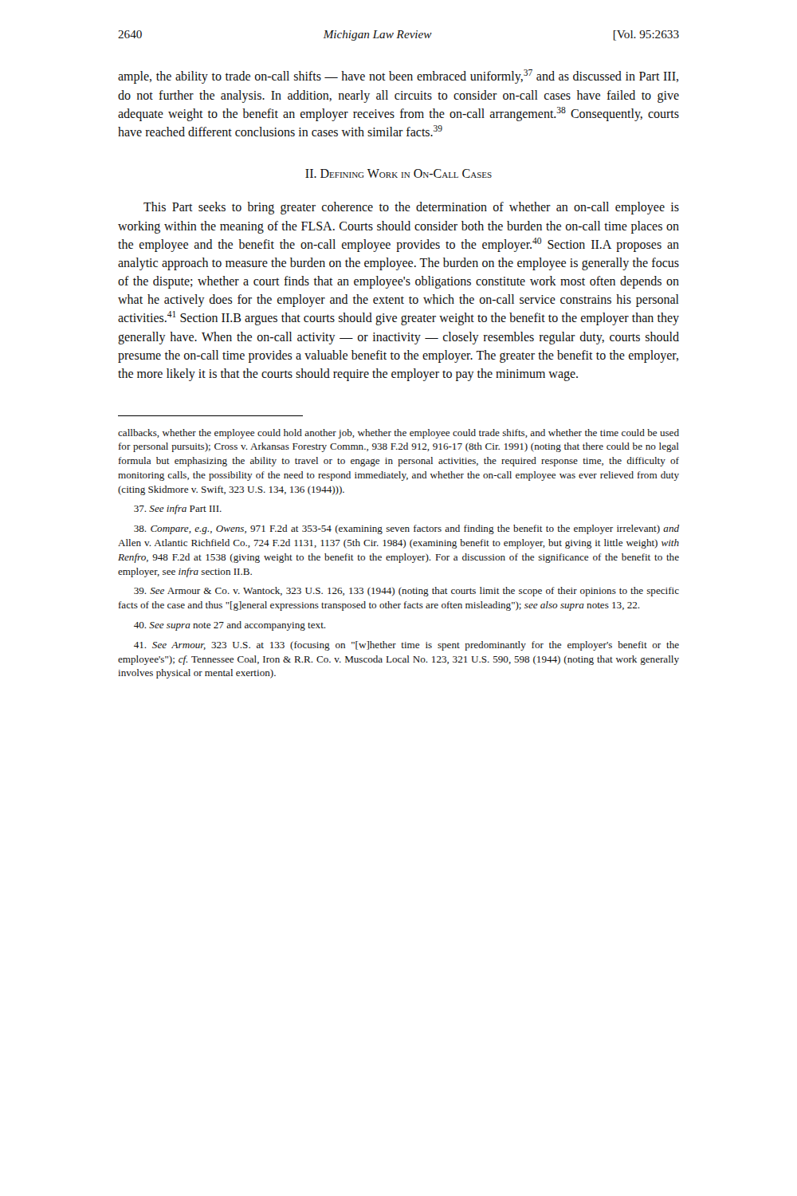2640 Michigan Law Review [Vol. 95:2633
ample, the ability to trade on-call shifts — have not been embraced uniformly,37 and as discussed in Part III, do not further the analysis. In addition, nearly all circuits to consider on-call cases have failed to give adequate weight to the benefit an employer receives from the on-call arrangement.38 Consequently, courts have reached different conclusions in cases with similar facts.39
II. Defining Work in On-Call Cases
This Part seeks to bring greater coherence to the determination of whether an on-call employee is working within the meaning of the FLSA. Courts should consider both the burden the on-call time places on the employee and the benefit the on-call employee provides to the employer.40 Section II.A proposes an analytic approach to measure the burden on the employee. The burden on the employee is generally the focus of the dispute; whether a court finds that an employee's obligations constitute work most often depends on what he actively does for the employer and the extent to which the on-call service constrains his personal activities.41 Section II.B argues that courts should give greater weight to the benefit to the employer than they generally have. When the on-call activity — or inactivity — closely resembles regular duty, courts should presume the on-call time provides a valuable benefit to the employer. The greater the benefit to the employer, the more likely it is that the courts should require the employer to pay the minimum wage.
callbacks, whether the employee could hold another job, whether the employee could trade shifts, and whether the time could be used for personal pursuits); Cross v. Arkansas Forestry Commn., 938 F.2d 912, 916-17 (8th Cir. 1991) (noting that there could be no legal formula but emphasizing the ability to travel or to engage in personal activities, the required response time, the difficulty of monitoring calls, the possibility of the need to respond immediately, and whether the on-call employee was ever relieved from duty (citing Skidmore v. Swift, 323 U.S. 134, 136 (1944))).
37. See infra Part III.
38. Compare, e.g., Owens, 971 F.2d at 353-54 (examining seven factors and finding the benefit to the employer irrelevant) and Allen v. Atlantic Richfield Co., 724 F.2d 1131, 1137 (5th Cir. 1984) (examining benefit to employer, but giving it little weight) with Renfro, 948 F.2d at 1538 (giving weight to the benefit to the employer). For a discussion of the significance of the benefit to the employer, see infra section II.B.
39. See Armour & Co. v. Wantock, 323 U.S. 126, 133 (1944) (noting that courts limit the scope of their opinions to the specific facts of the case and thus "[g]eneral expressions transposed to other facts are often misleading"); see also supra notes 13, 22.
40. See supra note 27 and accompanying text.
41. See Armour, 323 U.S. at 133 (focusing on "[w]hether time is spent predominantly for the employer's benefit or the employee's"); cf. Tennessee Coal, Iron & R.R. Co. v. Muscoda Local No. 123, 321 U.S. 590, 598 (1944) (noting that work generally involves physical or mental exertion).